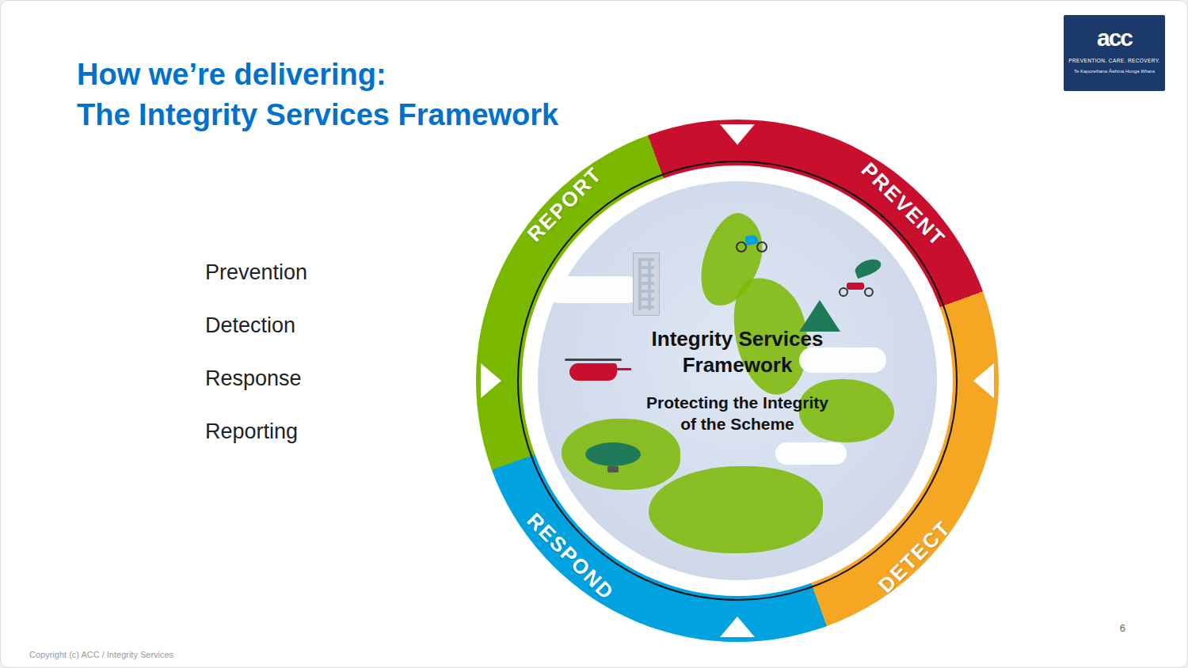acc
PREVENTION. CARE. RECOVERY.
Te Kaporeihana Āwhina Hunga Whara
How we’re delivering:
The Integrity Services Framework
Prevention
Detection
Response
Reporting
PREVENT
DETECT
RESPOND
REPORT
Integrity Services
Framework
Protecting the Integrity
of the Scheme
6
Copyright (c) ACC / Integrity Services